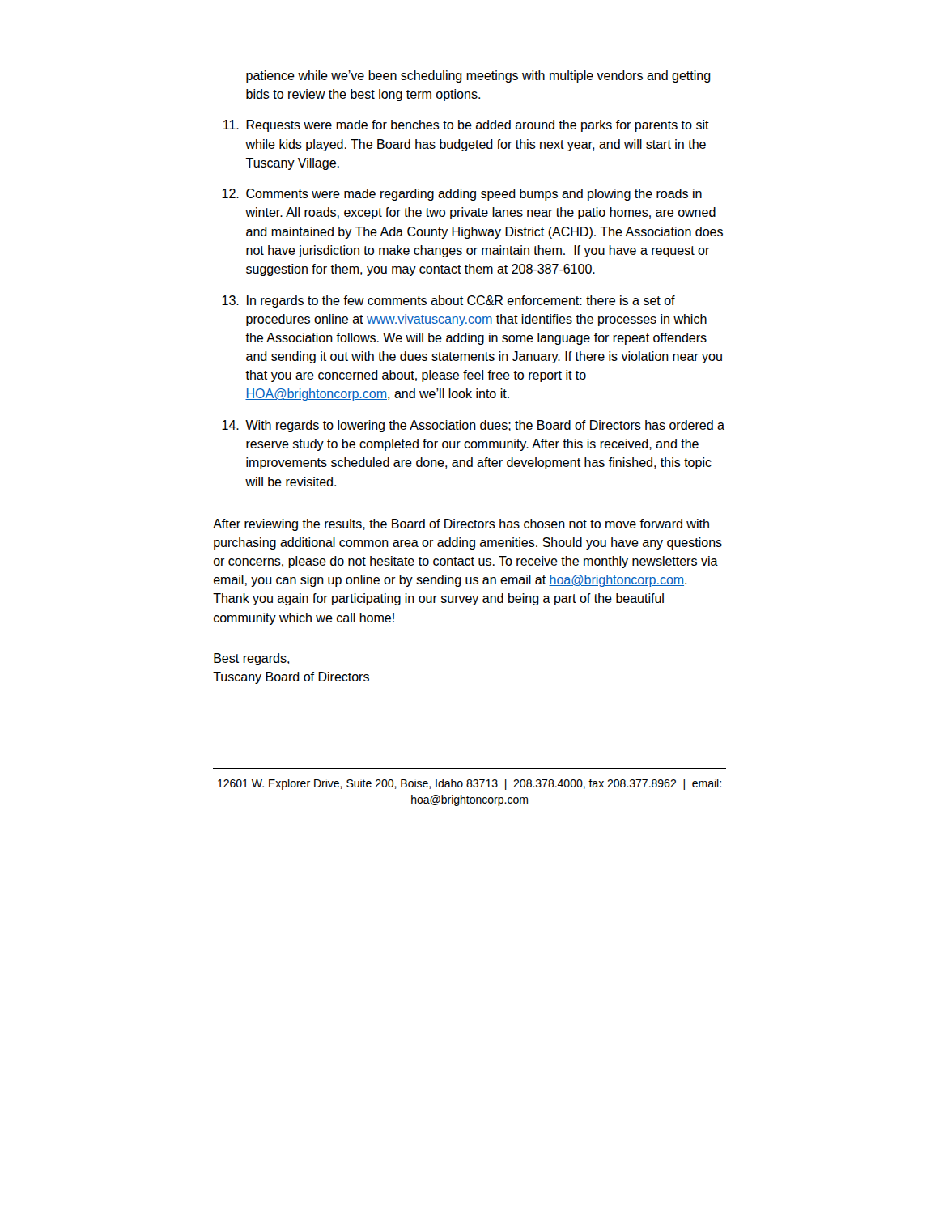patience while we’ve been scheduling meetings with multiple vendors and getting bids to review the best long term options.
11. Requests were made for benches to be added around the parks for parents to sit while kids played. The Board has budgeted for this next year, and will start in the Tuscany Village.
12. Comments were made regarding adding speed bumps and plowing the roads in winter. All roads, except for the two private lanes near the patio homes, are owned and maintained by The Ada County Highway District (ACHD). The Association does not have jurisdiction to make changes or maintain them. If you have a request or suggestion for them, you may contact them at 208-387-6100.
13. In regards to the few comments about CC&R enforcement: there is a set of procedures online at www.vivatuscany.com that identifies the processes in which the Association follows. We will be adding in some language for repeat offenders and sending it out with the dues statements in January. If there is violation near you that you are concerned about, please feel free to report it to HOA@brightoncorp.com, and we’ll look into it.
14. With regards to lowering the Association dues; the Board of Directors has ordered a reserve study to be completed for our community. After this is received, and the improvements scheduled are done, and after development has finished, this topic will be revisited.
After reviewing the results, the Board of Directors has chosen not to move forward with purchasing additional common area or adding amenities. Should you have any questions or concerns, please do not hesitate to contact us. To receive the monthly newsletters via email, you can sign up online or by sending us an email at hoa@brightoncorp.com. Thank you again for participating in our survey and being a part of the beautiful community which we call home!
Best regards,
Tuscany Board of Directors
12601 W. Explorer Drive, Suite 200, Boise, Idaho 83713 | 208.378.4000, fax 208.377.8962 | email: hoa@brightoncorp.com